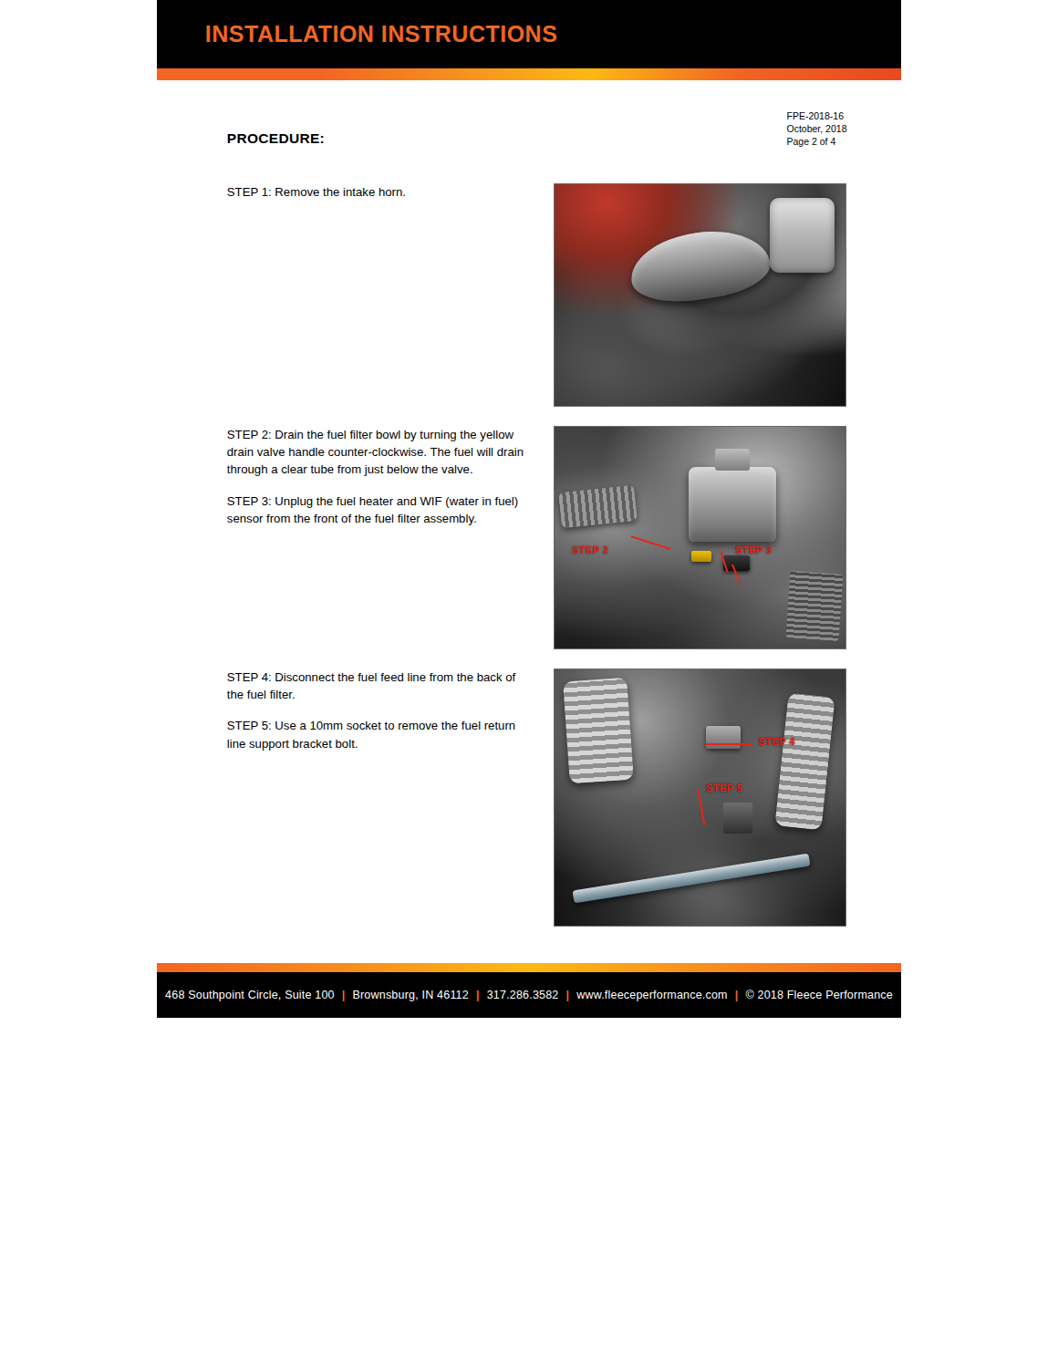INSTALLATION INSTRUCTIONS
FPE-2018-16
October, 2018
Page 2 of 4
PROCEDURE:
STEP 1: Remove the intake horn.
STEP 2: Drain the fuel filter bowl by turning the yellow drain valve handle counter-clockwise. The fuel will drain through a clear tube from just below the valve.
STEP 3: Unplug the fuel heater and WIF (water in fuel) sensor from the front of the fuel filter assembly.
STEP 2
STEP 3
STEP 4: Disconnect the fuel feed line from the back of the fuel filter.
STEP 5: Use a 10mm socket to remove the fuel return line support bracket bolt.
STEP 4
STEP 5
468 Southpoint Circle, Suite 100 | Brownsburg, IN 46112 | 317.286.3582 | www.fleeceperformance.com | © 2018 Fleece Performance